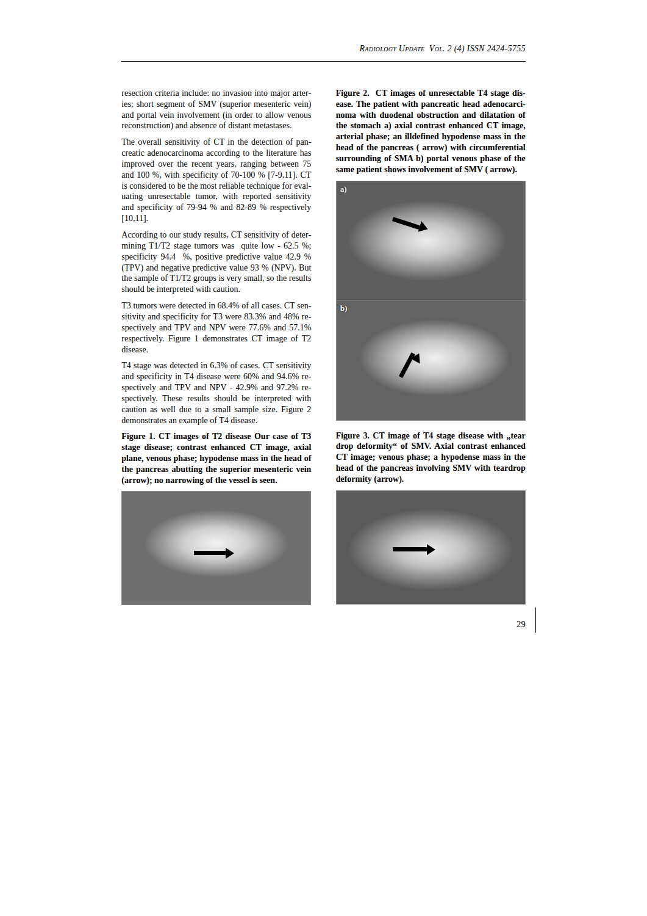Radiology Update Vol. 2 (4) ISSN 2424-5755
resection criteria include: no invasion into major arteries; short segment of SMV (superior mesenteric vein) and portal vein involvement (in order to allow venous reconstruction) and absence of distant metastases.
The overall sensitivity of CT in the detection of pancreatic adenocarcinoma according to the literature has improved over the recent years, ranging between 75 and 100 %, with specificity of 70-100 % [7-9,11]. CT is considered to be the most reliable technique for evaluating unresectable tumor, with reported sensitivity and specificity of 79-94 % and 82-89 % respectively [10,11].
According to our study results, CT sensitivity of determining T1/T2 stage tumors was quite low - 62.5 %; specificity 94.4 %, positive predictive value 42.9 % (TPV) and negative predictive value 93 % (NPV). But the sample of T1/T2 groups is very small, so the results should be interpreted with caution.
T3 tumors were detected in 68.4% of all cases. CT sensitivity and specificity for T3 were 83.3% and 48% respectively and TPV and NPV were 77.6% and 57.1% respectively. Figure 1 demonstrates CT image of T2 disease.
T4 stage was detected in 6.3% of cases. CT sensitivity and specificity in T4 disease were 60% and 94.6% respectively and TPV and NPV - 42.9% and 97.2% respectively. These results should be interpreted with caution as well due to a small sample size. Figure 2 demonstrates an example of T4 disease.
Figure 1. CT images of T2 disease Our case of T3 stage disease; contrast enhanced CT image, axial plane, venous phase; hypodense mass in the head of the pancreas abutting the superior mesenteric vein (arrow); no narrowing of the vessel is seen.
Figure 2. CT images of unresectable T4 stage disease. The patient with pancreatic head adenocarcinoma with duodenal obstruction and dilatation of the stomach a) axial contrast enhanced CT image, arterial phase; an illdefined hypodense mass in the head of the pancreas ( arrow) with circumferential surrounding of SMA b) portal venous phase of the same patient shows involvement of SMV ( arrow).
a)
b)
Figure 3. CT image of T4 stage disease with „tear drop deformity“ of SMV. Axial contrast enhanced CT image; venous phase; a hypodense mass in the head of the pancreas involving SMV with teardrop deformity (arrow).
29